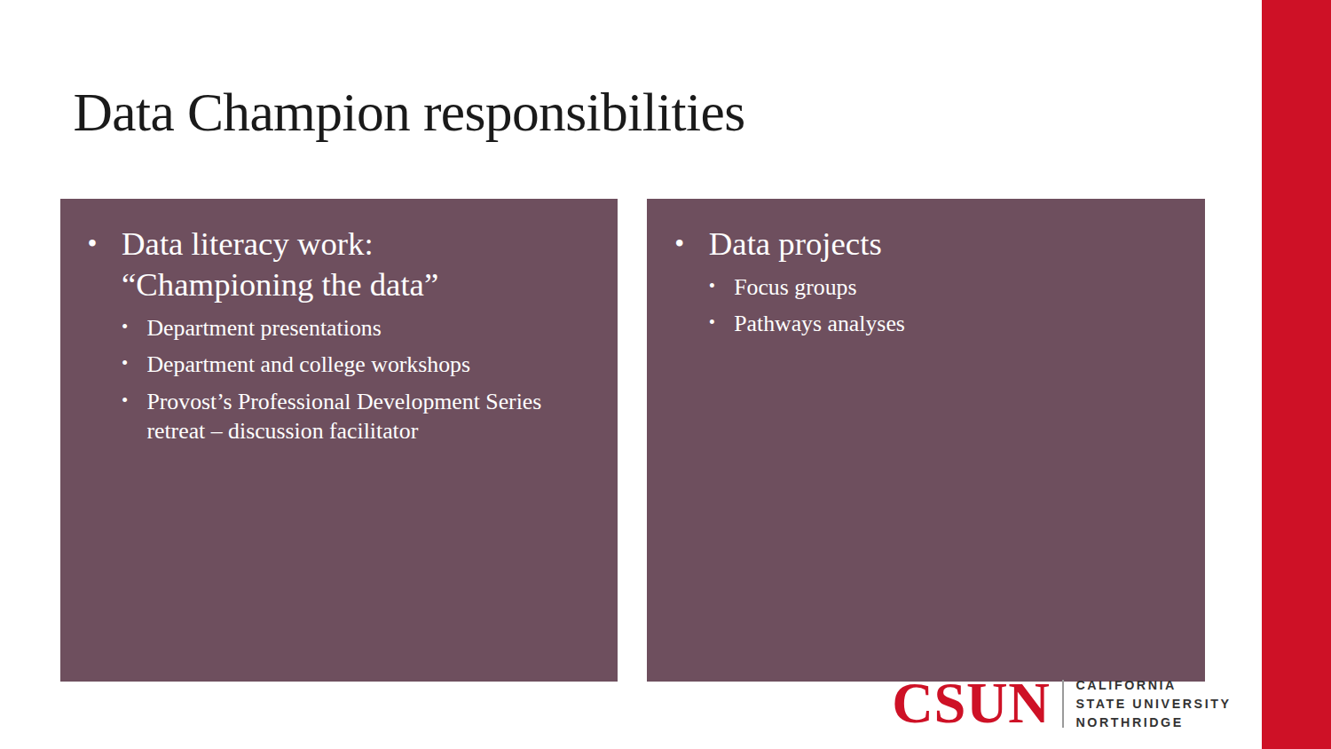Data Champion responsibilities
Data literacy work: “Championing the data”
Department presentations
Department and college workshops
Provost’s Professional Development Series retreat – discussion facilitator
Data projects
Focus groups
Pathways analyses
CSUN
California
State University
Northridge